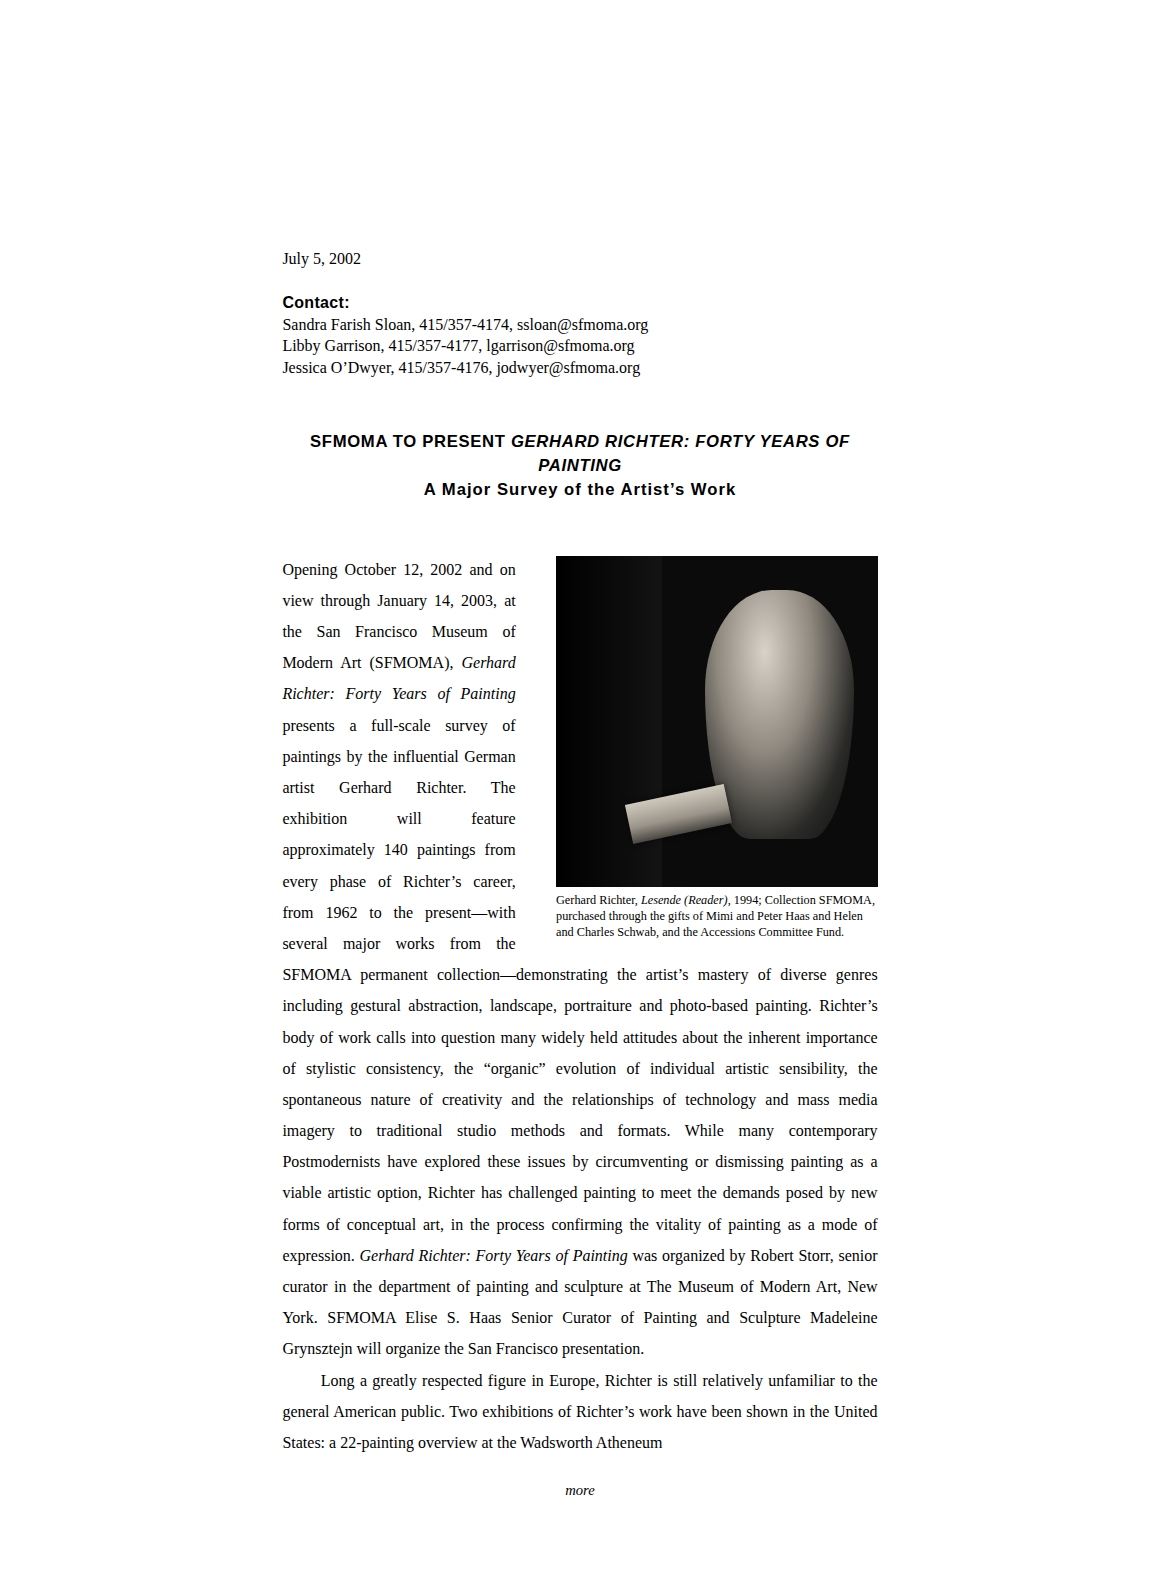July 5, 2002
Contact:
Sandra Farish Sloan, 415/357-4174, ssloan@sfmoma.org
Libby Garrison, 415/357-4177, lgarrison@sfmoma.org
Jessica O’Dwyer, 415/357-4176, jodwyer@sfmoma.org
SFMOMA TO PRESENT GERHARD RICHTER: FORTY YEARS OF PAINTING A Major Survey of the Artist’s Work
Gerhard Richter, Lesende (Reader), 1994; Collection SFMOMA, purchased through the gifts of Mimi and Peter Haas and Helen and Charles Schwab, and the Accessions Committee Fund.
Opening October 12, 2002 and on view through January 14, 2003, at the San Francisco Museum of Modern Art (SFMOMA), Gerhard Richter: Forty Years of Painting presents a full-scale survey of paintings by the influential German artist Gerhard Richter. The exhibition will feature approximately 140 paintings from every phase of Richter’s career, from 1962 to the present—with several major works from the SFMOMA permanent collection—demonstrating the artist’s mastery of diverse genres including gestural abstraction, landscape, portraiture and photo-based painting. Richter’s body of work calls into question many widely held attitudes about the inherent impor­tance of stylistic consistency, the “organic” evolution of individual artistic sensibility, the spontaneous nature of creativity and the relationships of technology and mass media imagery to traditional studio methods and formats. While many contemporary Postmodernists have explored these issues by circumventing or dismissing painting as a viable artistic option, Richter has challenged painting to meet the demands posed by new forms of conceptual art, in the process confirming the vitality of painting as a mode of expression. Gerhard Richter: Forty Years of Painting was organized by Robert Storr, senior curator in the department of painting and sculp­ture at The Museum of Modern Art, New York. SFMOMA Elise S. Haas Senior Curator of Painting and Sculpture Madeleine Grynsztejn will organize the San Francisco presentation.
Long a greatly respected figure in Europe, Richter is still relatively unfamiliar to the general American public. Two exhibitions of Richter’s work have been shown in the United States: a 22-painting overview at the Wadsworth Atheneum
more